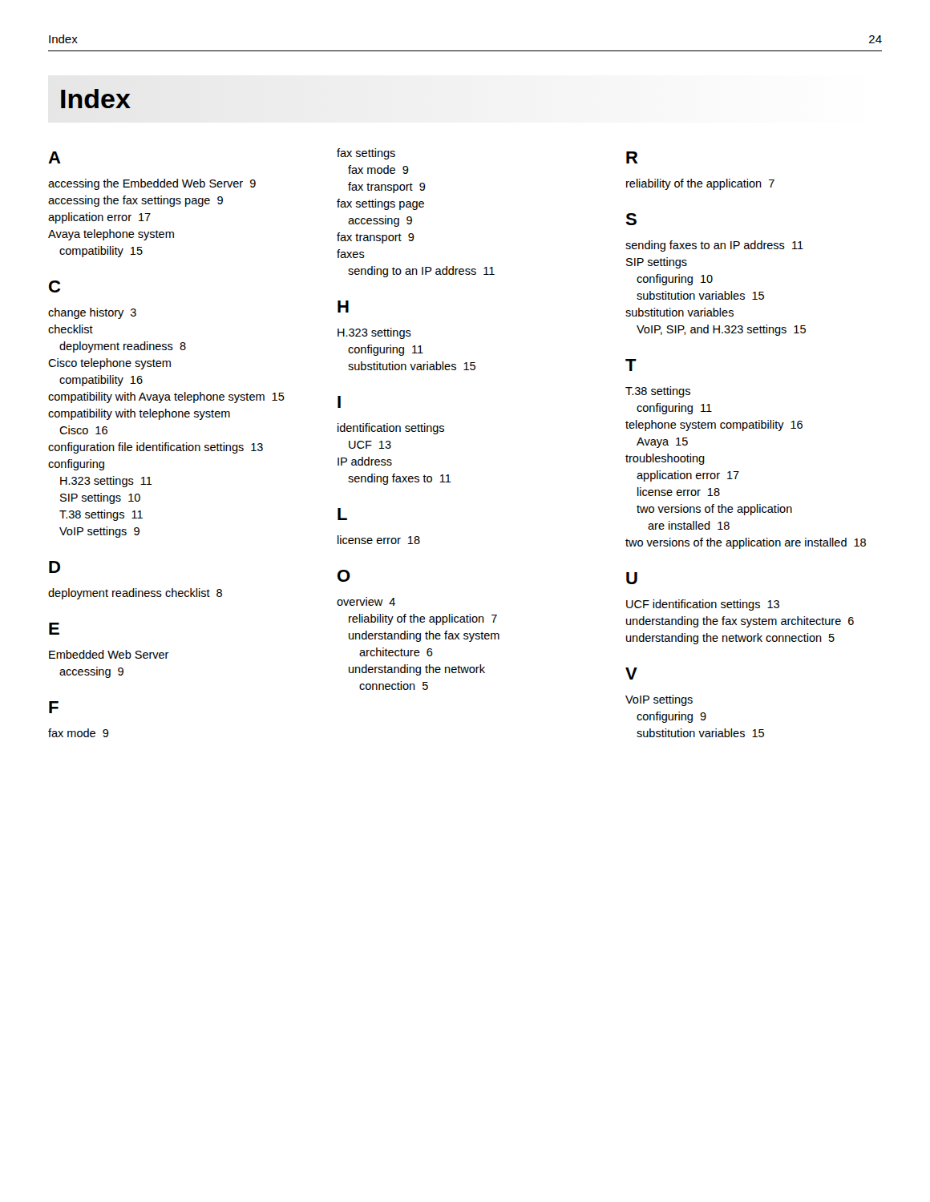Index 24
Index
A
accessing the Embedded Web Server 9
accessing the fax settings page 9
application error 17
Avaya telephone system
compatibility 15
C
change history 3
checklist
deployment readiness 8
Cisco telephone system
compatibility 16
compatibility with Avaya telephone system 15
compatibility with telephone system
Cisco 16
configuration file identification settings 13
configuring
H.323 settings 11
SIP settings 10
T.38 settings 11
VoIP settings 9
D
deployment readiness checklist 8
E
Embedded Web Server
accessing 9
F
fax mode 9
fax settings
fax mode 9
fax transport 9
fax settings page
accessing 9
fax transport 9
faxes
sending to an IP address 11
H
H.323 settings
configuring 11
substitution variables 15
I
identification settings
UCF 13
IP address
sending faxes to 11
L
license error 18
O
overview 4
reliability of the application 7
understanding the fax system
architecture 6
understanding the network
connection 5
R
reliability of the application 7
S
sending faxes to an IP address 11
SIP settings
configuring 10
substitution variables 15
substitution variables
VoIP, SIP, and H.323 settings 15
T
T.38 settings
configuring 11
telephone system compatibility 16
Avaya 15
troubleshooting
application error 17
license error 18
two versions of the application
are installed 18
two versions of the application are installed 18
U
UCF identification settings 13
understanding the fax system architecture 6
understanding the network connection 5
V
VoIP settings
configuring 9
substitution variables 15